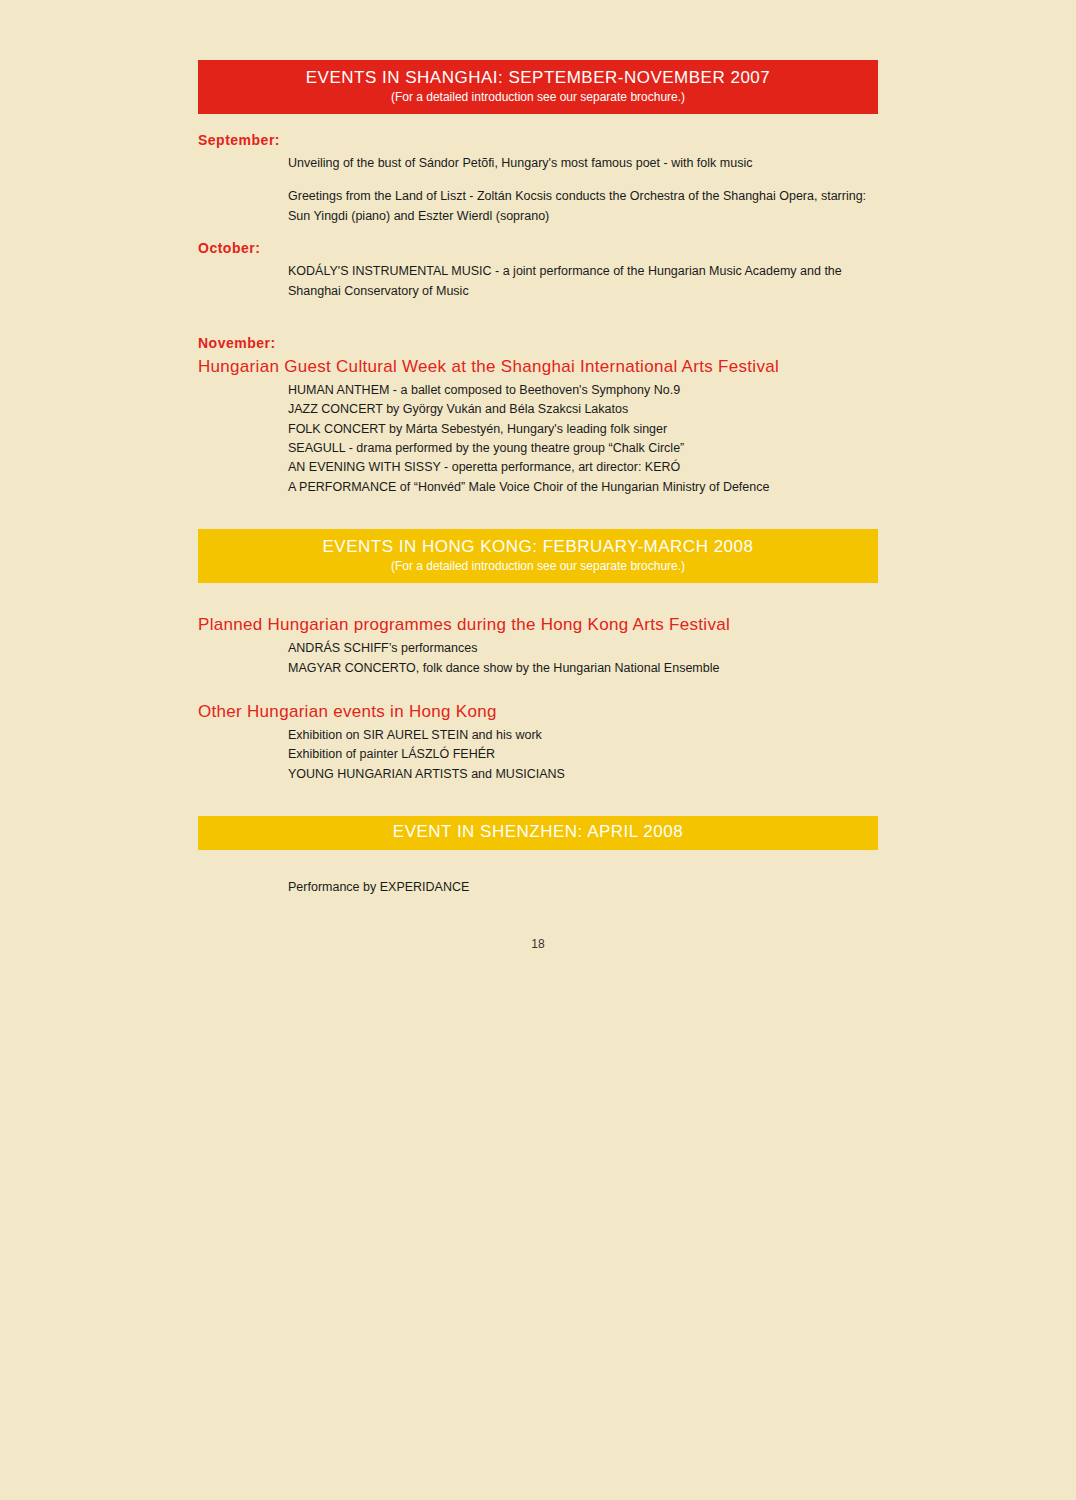EVENTS IN SHANGHAI: SEPTEMBER-NOVEMBER 2007
(For a detailed introduction see our separate brochure.)
September:
Unveiling of the bust of Sándor Petõfi, Hungary's most famous poet - with folk music
Greetings from the Land of Liszt - Zoltán Kocsis conducts the Orchestra of the Shanghai Opera, starring: Sun Yingdi (piano) and Eszter Wierdl (soprano)
October:
KODÁLY'S INSTRUMENTAL MUSIC - a joint performance of the Hungarian Music Academy and the Shanghai Conservatory of Music
November:
Hungarian Guest Cultural Week at the Shanghai International Arts Festival
HUMAN ANTHEM - a ballet composed to Beethoven's Symphony No.9
JAZZ CONCERT by György Vukán and Béla Szakcsi Lakatos
FOLK CONCERT by Márta Sebestyén, Hungary's leading folk singer
SEAGULL - drama performed by the young theatre group “Chalk Circle”
AN EVENING WITH SISSY - operetta performance, art director: KERÓ
A PERFORMANCE of “Honvéd” Male Voice Choir of the Hungarian Ministry of Defence
EVENTS IN HONG KONG: FEBRUARY-MARCH 2008
(For a detailed introduction see our separate brochure.)
Planned Hungarian programmes during the Hong Kong Arts Festival
ANDRÁS SCHIFF’s performances
MAGYAR CONCERTO, folk dance show by the Hungarian National Ensemble
Other Hungarian events in Hong Kong
Exhibition on SIR AUREL STEIN and his work
Exhibition of painter LÁSZLÓ FEHÉR
YOUNG HUNGARIAN ARTISTS and MUSICIANS
EVENT IN SHENZHEN: APRIL 2008
Performance by EXPERIDANCE
18